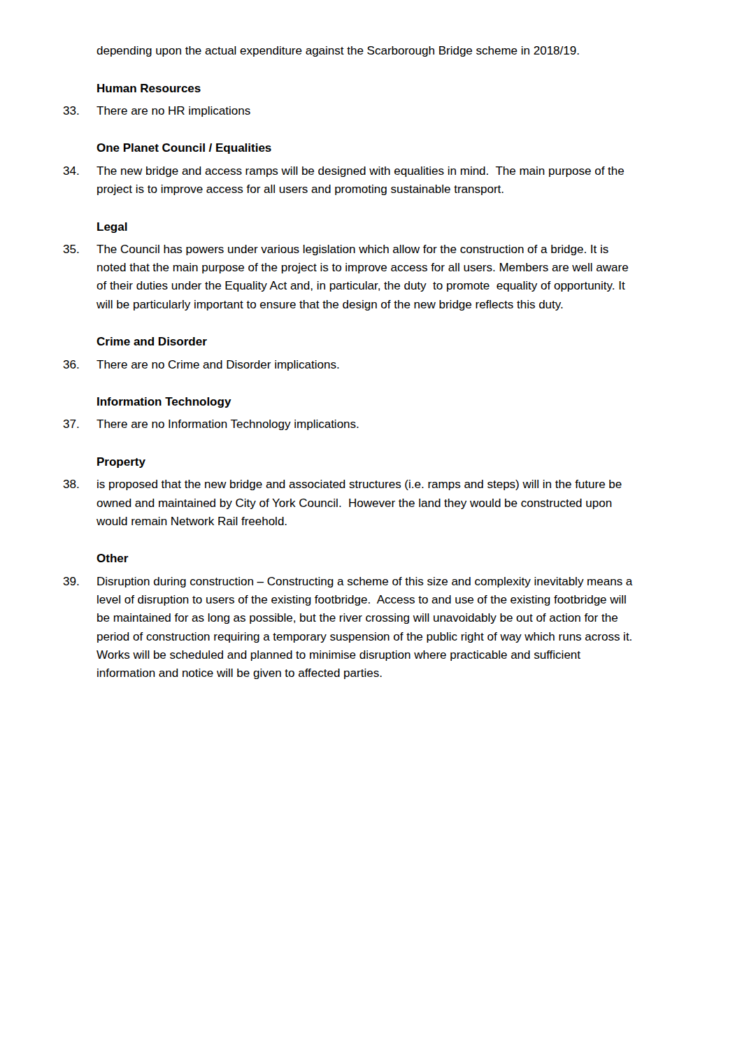depending upon the actual expenditure against the Scarborough Bridge scheme in 2018/19.
Human Resources
33. There are no HR implications
One Planet Council / Equalities
34. The new bridge and access ramps will be designed with equalities in mind. The main purpose of the project is to improve access for all users and promoting sustainable transport.
Legal
35. The Council has powers under various legislation which allow for the construction of a bridge. It is noted that the main purpose of the project is to improve access for all users. Members are well aware of their duties under the Equality Act and, in particular, the duty to promote equality of opportunity. It will be particularly important to ensure that the design of the new bridge reflects this duty.
Crime and Disorder
36. There are no Crime and Disorder implications.
Information Technology
37. There are no Information Technology implications.
Property
38. is proposed that the new bridge and associated structures (i.e. ramps and steps) will in the future be owned and maintained by City of York Council. However the land they would be constructed upon would remain Network Rail freehold.
Other
39. Disruption during construction – Constructing a scheme of this size and complexity inevitably means a level of disruption to users of the existing footbridge. Access to and use of the existing footbridge will be maintained for as long as possible, but the river crossing will unavoidably be out of action for the period of construction requiring a temporary suspension of the public right of way which runs across it. Works will be scheduled and planned to minimise disruption where practicable and sufficient information and notice will be given to affected parties.